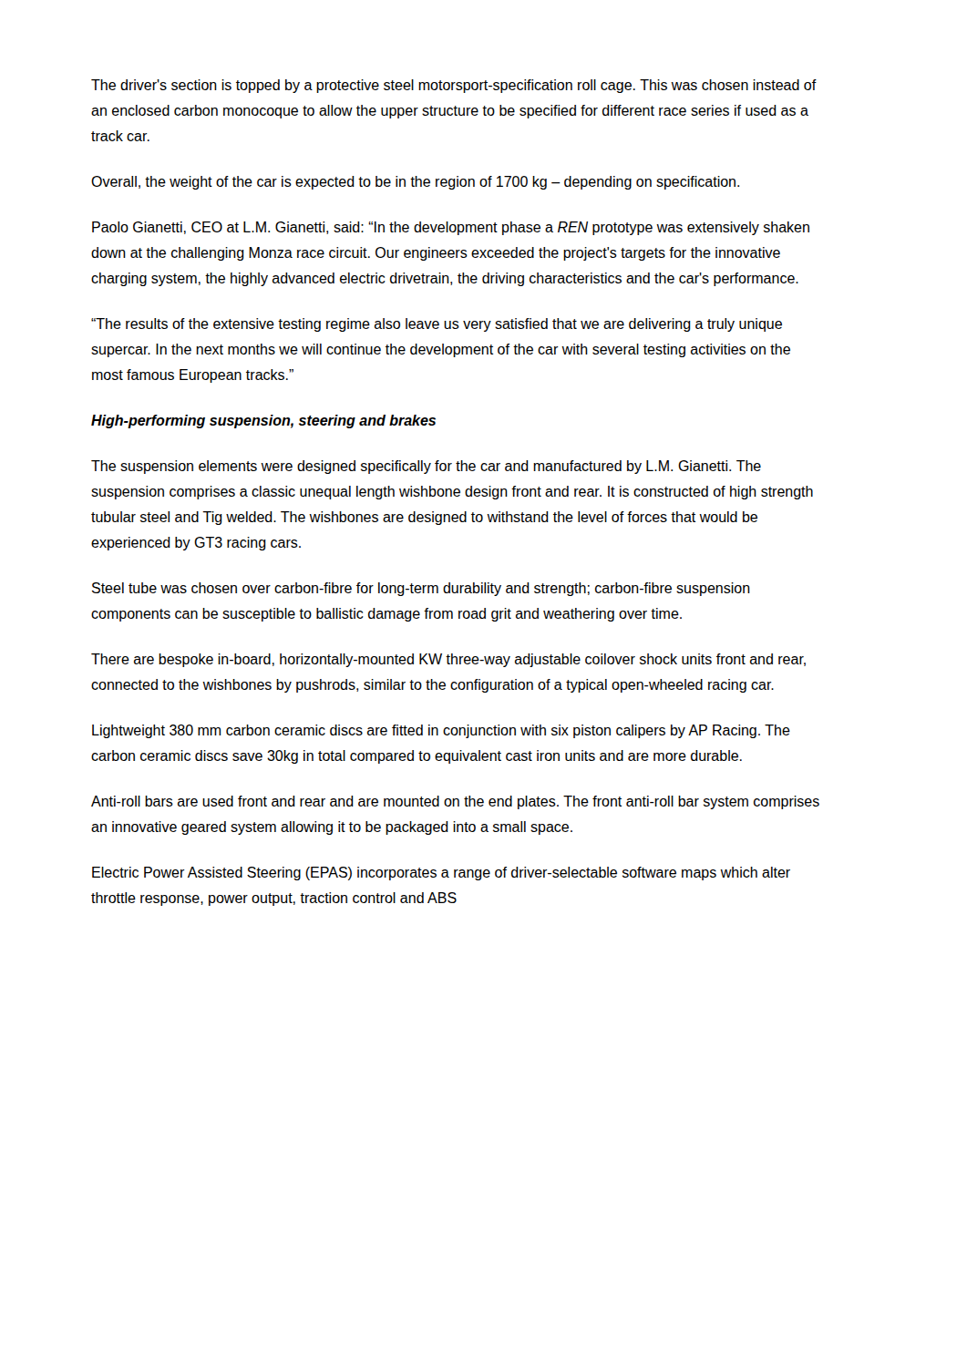The driver's section is topped by a protective steel motorsport-specification roll cage. This was chosen instead of an enclosed carbon monocoque to allow the upper structure to be specified for different race series if used as a track car.
Overall, the weight of the car is expected to be in the region of 1700 kg – depending on specification.
Paolo Gianetti, CEO at L.M. Gianetti, said: “In the development phase a REN prototype was extensively shaken down at the challenging Monza race circuit. Our engineers exceeded the project's targets for the innovative charging system, the highly advanced electric drivetrain, the driving characteristics and the car's performance.
“The results of the extensive testing regime also leave us very satisfied that we are delivering a truly unique supercar. In the next months we will continue the development of the car with several testing activities on the most famous European tracks.”
High-performing suspension, steering and brakes
The suspension elements were designed specifically for the car and manufactured by L.M. Gianetti. The suspension comprises a classic unequal length wishbone design front and rear. It is constructed of high strength tubular steel and Tig welded. The wishbones are designed to withstand the level of forces that would be experienced by GT3 racing cars.
Steel tube was chosen over carbon-fibre for long-term durability and strength; carbon-fibre suspension components can be susceptible to ballistic damage from road grit and weathering over time.
There are bespoke in-board, horizontally-mounted KW three-way adjustable coilover shock units front and rear, connected to the wishbones by pushrods, similar to the configuration of a typical open-wheeled racing car.
Lightweight 380 mm carbon ceramic discs are fitted in conjunction with six piston calipers by AP Racing. The carbon ceramic discs save 30kg in total compared to equivalent cast iron units and are more durable.
Anti-roll bars are used front and rear and are mounted on the end plates. The front anti-roll bar system comprises an innovative geared system allowing it to be packaged into a small space.
Electric Power Assisted Steering (EPAS) incorporates a range of driver-selectable software maps which alter throttle response, power output, traction control and ABS